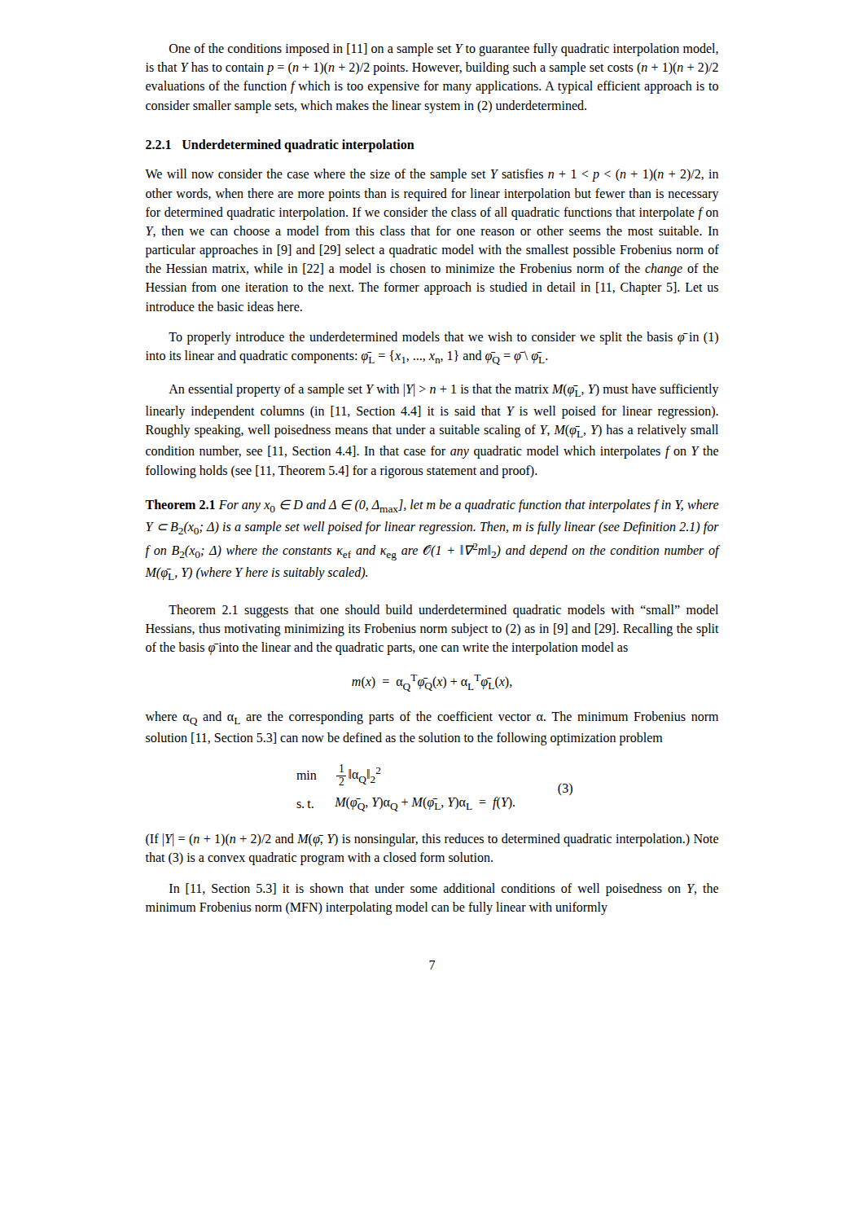One of the conditions imposed in [11] on a sample set Y to guarantee fully quadratic interpolation model, is that Y has to contain p = (n + 1)(n + 2)/2 points. However, building such a sample set costs (n + 1)(n + 2)/2 evaluations of the function f which is too expensive for many applications. A typical efficient approach is to consider smaller sample sets, which makes the linear system in (2) underdetermined.
2.2.1 Underdetermined quadratic interpolation
We will now consider the case where the size of the sample set Y satisfies n + 1 < p < (n + 1)(n + 2)/2, in other words, when there are more points than is required for linear interpolation but fewer than is necessary for determined quadratic interpolation. If we consider the class of all quadratic functions that interpolate f on Y, then we can choose a model from this class that for one reason or other seems the most suitable. In particular approaches in [9] and [29] select a quadratic model with the smallest possible Frobenius norm of the Hessian matrix, while in [22] a model is chosen to minimize the Frobenius norm of the change of the Hessian from one iteration to the next. The former approach is studied in detail in [11, Chapter 5]. Let us introduce the basic ideas here.
To properly introduce the underdetermined models that we wish to consider we split the basis φ̄ in (1) into its linear and quadratic components: φ̄L = {x1, ..., xn, 1} and φ̄Q = φ̄ \ φ̄L.
An essential property of a sample set Y with |Y| > n + 1 is that the matrix M(φ̄L, Y) must have sufficiently linearly independent columns (in [11, Section 4.4] it is said that Y is well poised for linear regression). Roughly speaking, well poisedness means that under a suitable scaling of Y, M(φ̄L, Y) has a relatively small condition number, see [11, Section 4.4]. In that case for any quadratic model which interpolates f on Y the following holds (see [11, Theorem 5.4] for a rigorous statement and proof).
Theorem 2.1 For any x0 ∈ D and Δ ∈ (0, Δmax], let m be a quadratic function that interpolates f in Y, where Y ⊂ B2(x0; Δ) is a sample set well poised for linear regression. Then, m is fully linear (see Definition 2.1) for f on B2(x0; Δ) where the constants κef and κeg are 𝒪(1 + ‖∇2m‖2) and depend on the condition number of M(φ̄L, Y) (where Y here is suitably scaled).
Theorem 2.1 suggests that one should build underdetermined quadratic models with “small” model Hessians, thus motivating minimizing its Frobenius norm subject to (2) as in [9] and [29]. Recalling the split of the basis φ̄ into the linear and the quadratic parts, one can write the interpolation model as
m(x) = αQTφ̄Q(x) + αLTφ̄L(x),
where αQ and αL are the corresponding parts of the coefficient vector α. The minimum Frobenius norm solution [11, Section 5.3] can now be defined as the solution to the following optimization problem
| min | 1 2 ‖α Q ‖ 2 2 |
| s. t. | M ( φ̄ Q , Y )α Q + M ( φ̄ L , Y )α L = f ( Y ). |
(3)
(If |Y| = (n + 1)(n + 2)/2 and M(φ̄, Y) is nonsingular, this reduces to determined quadratic interpolation.) Note that (3) is a convex quadratic program with a closed form solution.
In [11, Section 5.3] it is shown that under some additional conditions of well poisedness on Y, the minimum Frobenius norm (MFN) interpolating model can be fully linear with uniformly
7